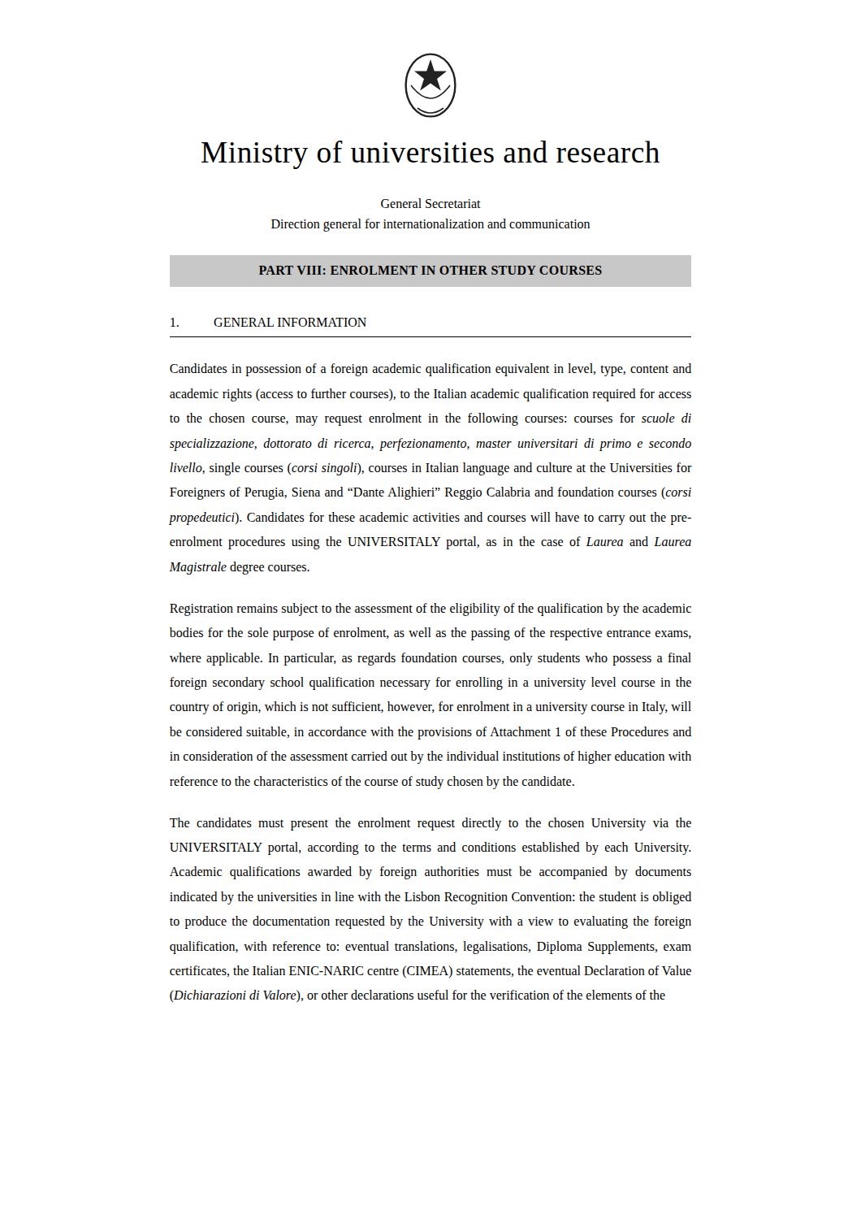Ministry of universities and research
General Secretariat
Direction general for internationalization and communication
PART VIII: ENROLMENT IN OTHER STUDY COURSES
1. GENERAL INFORMATION
Candidates in possession of a foreign academic qualification equivalent in level, type, content and academic rights (access to further courses), to the Italian academic qualification required for access to the chosen course, may request enrolment in the following courses: courses for scuole di specializzazione, dottorato di ricerca, perfezionamento, master universitari di primo e secondo livello, single courses (corsi singoli), courses in Italian language and culture at the Universities for Foreigners of Perugia, Siena and “Dante Alighieri” Reggio Calabria and foundation courses (corsi propedeutici). Candidates for these academic activities and courses will have to carry out the pre-enrolment procedures using the UNIVERSITALY portal, as in the case of Laurea and Laurea Magistrale degree courses.
Registration remains subject to the assessment of the eligibility of the qualification by the academic bodies for the sole purpose of enrolment, as well as the passing of the respective entrance exams, where applicable. In particular, as regards foundation courses, only students who possess a final foreign secondary school qualification necessary for enrolling in a university level course in the country of origin, which is not sufficient, however, for enrolment in a university course in Italy, will be considered suitable, in accordance with the provisions of Attachment 1 of these Procedures and in consideration of the assessment carried out by the individual institutions of higher education with reference to the characteristics of the course of study chosen by the candidate.
The candidates must present the enrolment request directly to the chosen University via the UNIVERSITALY portal, according to the terms and conditions established by each University. Academic qualifications awarded by foreign authorities must be accompanied by documents indicated by the universities in line with the Lisbon Recognition Convention: the student is obliged to produce the documentation requested by the University with a view to evaluating the foreign qualification, with reference to: eventual translations, legalisations, Diploma Supplements, exam certificates, the Italian ENIC-NARIC centre (CIMEA) statements, the eventual Declaration of Value (Dichiarazioni di Valore), or other declarations useful for the verification of the elements of the